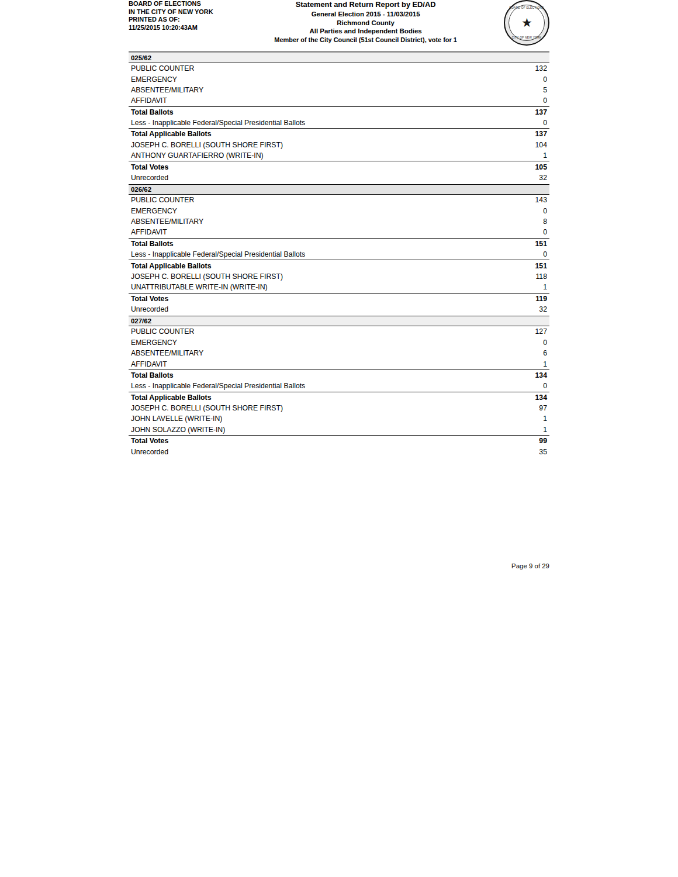BOARD OF ELECTIONS
IN THE CITY OF NEW YORK
PRINTED AS OF:
11/25/2015 10:20:43AM
Statement and Return Report by ED/AD
General Election 2015 - 11/03/2015
Richmond County
All Parties and Independent Bodies
Member of the City Council (51st Council District), vote for 1
BOARD OF ELECTIONS
★
CITY OF NEW YORK
025/62
| PUBLIC COUNTER | 132 |
| EMERGENCY | 0 |
| ABSENTEE/MILITARY | 5 |
| AFFIDAVIT | 0 |
| Total Ballots | 137 |
| Less - Inapplicable Federal/Special Presidential Ballots | 0 |
| Total Applicable Ballots | 137 |
| JOSEPH C. BORELLI (SOUTH SHORE FIRST) | 104 |
| ANTHONY GUARTAFIERRO (WRITE-IN) | 1 |
| Total Votes | 105 |
| Unrecorded | 32 |
026/62
| PUBLIC COUNTER | 143 |
| EMERGENCY | 0 |
| ABSENTEE/MILITARY | 8 |
| AFFIDAVIT | 0 |
| Total Ballots | 151 |
| Less - Inapplicable Federal/Special Presidential Ballots | 0 |
| Total Applicable Ballots | 151 |
| JOSEPH C. BORELLI (SOUTH SHORE FIRST) | 118 |
| UNATTRIBUTABLE WRITE-IN (WRITE-IN) | 1 |
| Total Votes | 119 |
| Unrecorded | 32 |
027/62
| PUBLIC COUNTER | 127 |
| EMERGENCY | 0 |
| ABSENTEE/MILITARY | 6 |
| AFFIDAVIT | 1 |
| Total Ballots | 134 |
| Less - Inapplicable Federal/Special Presidential Ballots | 0 |
| Total Applicable Ballots | 134 |
| JOSEPH C. BORELLI (SOUTH SHORE FIRST) | 97 |
| JOHN LAVELLE (WRITE-IN) | 1 |
| JOHN SOLAZZO (WRITE-IN) | 1 |
| Total Votes | 99 |
| Unrecorded | 35 |
Page 9 of 29